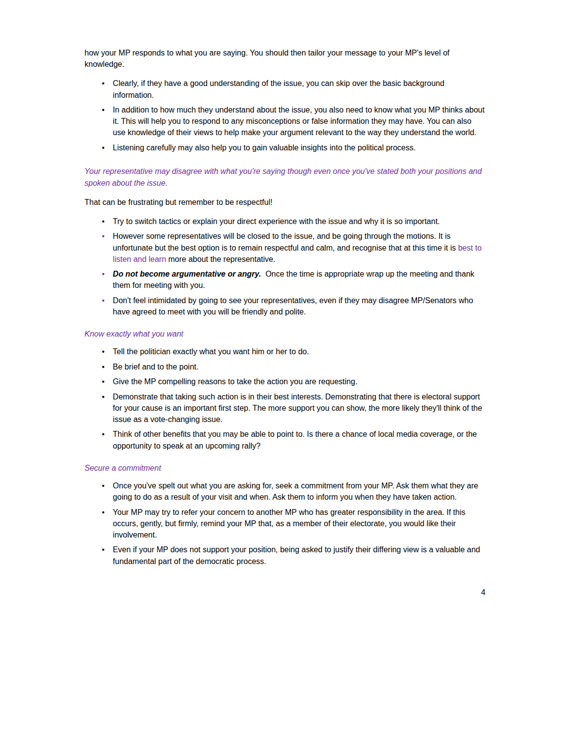how your MP responds to what you are saying. You should then tailor your message to your MP's level of knowledge.
Clearly, if they have a good understanding of the issue, you can skip over the basic background information.
In addition to how much they understand about the issue, you also need to know what you MP thinks about it. This will help you to respond to any misconceptions or false information they may have. You can also use knowledge of their views to help make your argument relevant to the way they understand the world.
Listening carefully may also help you to gain valuable insights into the political process.
Your representative may disagree with what you're saying though even once you've stated both your positions and spoken about the issue.
That can be frustrating but remember to be respectful!
Try to switch tactics or explain your direct experience with the issue and why it is so important.
However some representatives will be closed to the issue, and be going through the motions. It is unfortunate but the best option is to remain respectful and calm, and recognise that at this time it is best to listen and learn more about the representative.
Do not become argumentative or angry. Once the time is appropriate wrap up the meeting and thank them for meeting with you.
Don't feel intimidated by going to see your representatives, even if they may disagree MP/Senators who have agreed to meet with you will be friendly and polite.
Know exactly what you want
Tell the politician exactly what you want him or her to do.
Be brief and to the point.
Give the MP compelling reasons to take the action you are requesting.
Demonstrate that taking such action is in their best interests. Demonstrating that there is electoral support for your cause is an important first step. The more support you can show, the more likely they'll think of the issue as a vote-changing issue.
Think of other benefits that you may be able to point to. Is there a chance of local media coverage, or the opportunity to speak at an upcoming rally?
Secure a commitment
Once you've spelt out what you are asking for, seek a commitment from your MP. Ask them what they are going to do as a result of your visit and when. Ask them to inform you when they have taken action.
Your MP may try to refer your concern to another MP who has greater responsibility in the area. If this occurs, gently, but firmly, remind your MP that, as a member of their electorate, you would like their involvement.
Even if your MP does not support your position, being asked to justify their differing view is a valuable and fundamental part of the democratic process.
4